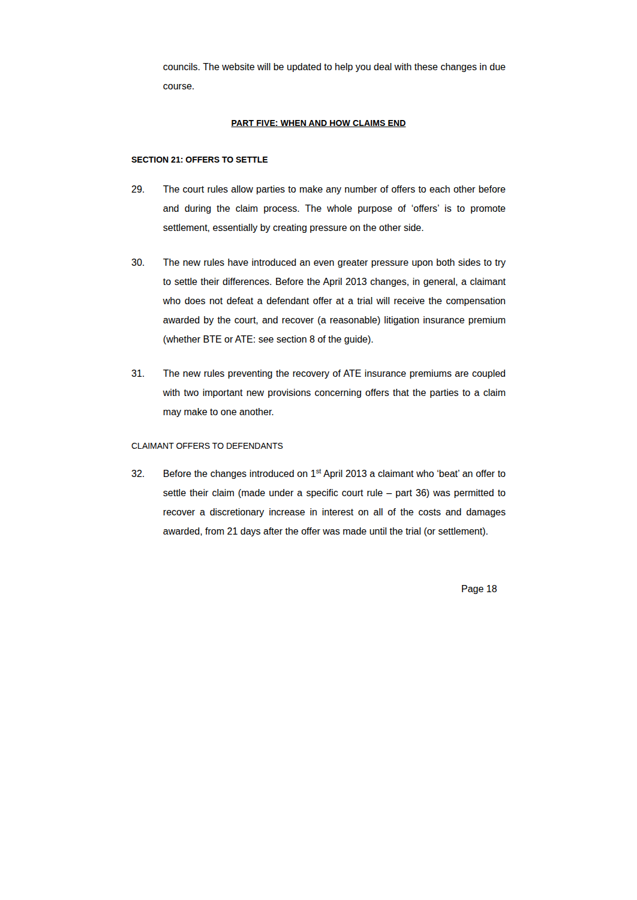councils. The website will be updated to help you deal with these changes in due course.
PART FIVE: WHEN AND HOW CLAIMS END
SECTION 21: OFFERS TO SETTLE
29. The court rules allow parties to make any number of offers to each other before and during the claim process. The whole purpose of ‘offers’ is to promote settlement, essentially by creating pressure on the other side.
30. The new rules have introduced an even greater pressure upon both sides to try to settle their differences. Before the April 2013 changes, in general, a claimant who does not defeat a defendant offer at a trial will receive the compensation awarded by the court, and recover (a reasonable) litigation insurance premium (whether BTE or ATE: see section 8 of the guide).
31. The new rules preventing the recovery of ATE insurance premiums are coupled with two important new provisions concerning offers that the parties to a claim may make to one another.
CLAIMANT OFFERS TO DEFENDANTS
32. Before the changes introduced on 1st April 2013 a claimant who ‘beat’ an offer to settle their claim (made under a specific court rule – part 36) was permitted to recover a discretionary increase in interest on all of the costs and damages awarded, from 21 days after the offer was made until the trial (or settlement).
Page 18